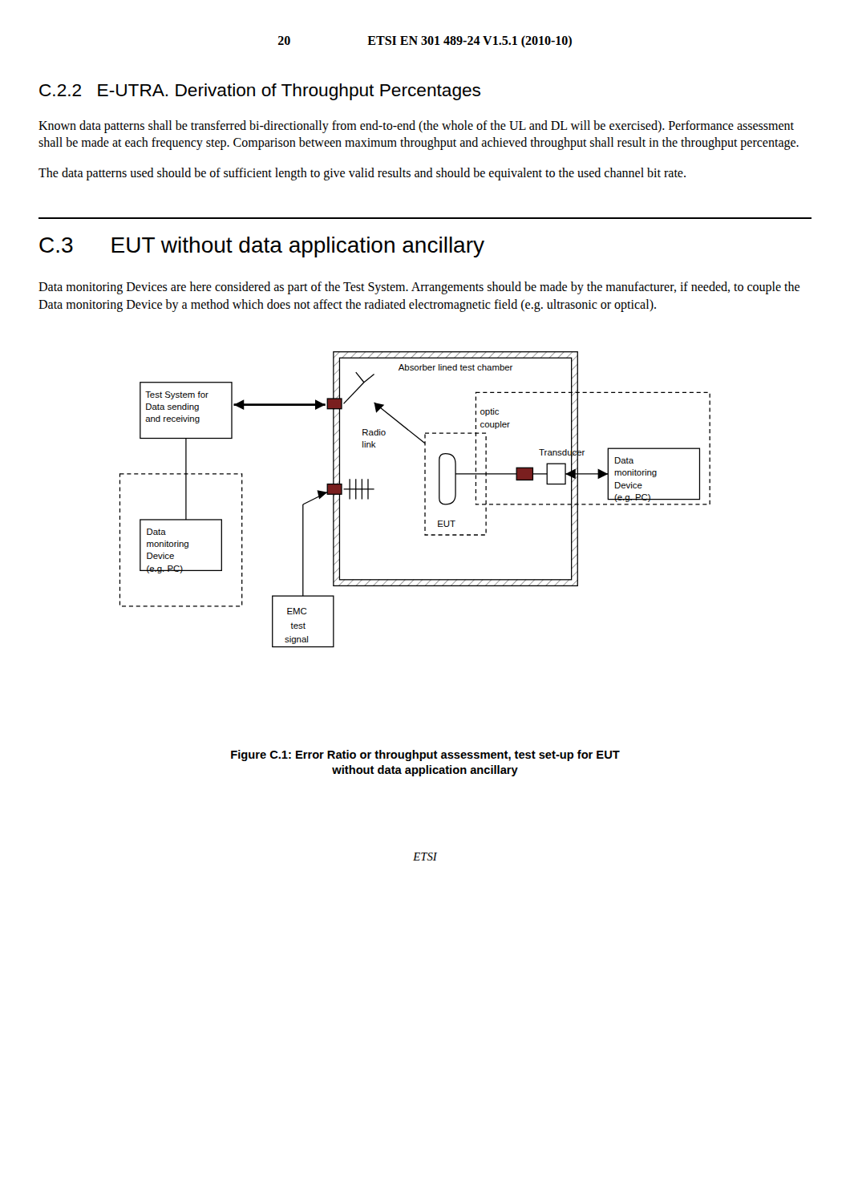20 ETSI EN 301 489-24 V1.5.1 (2010-10)
C.2.2 E-UTRA. Derivation of Throughput Percentages
Known data patterns shall be transferred bi-directionally from end-to-end (the whole of the UL and DL will be exercised). Performance assessment shall be made at each frequency step. Comparison between maximum throughput and achieved throughput shall result in the throughput percentage.
The data patterns used should be of sufficient length to give valid results and should be equivalent to the used channel bit rate.
C.3 EUT without data application ancillary
Data monitoring Devices are here considered as part of the Test System. Arrangements should be made by the manufacturer, if needed, to couple the Data monitoring Device by a method which does not affect the radiated electromagnetic field (e.g. ultrasonic or optical).
Absorber lined test chamber Test System for Data sending and receiving Radio link EUT optic coupler Transducer Data monitoring Device (e.g. PC) EMC test signal Data monitoring Device (e.g. PC)
Figure C.1: Error Ratio or throughput assessment, test set-up for EUT
without data application ancillary
ETSI